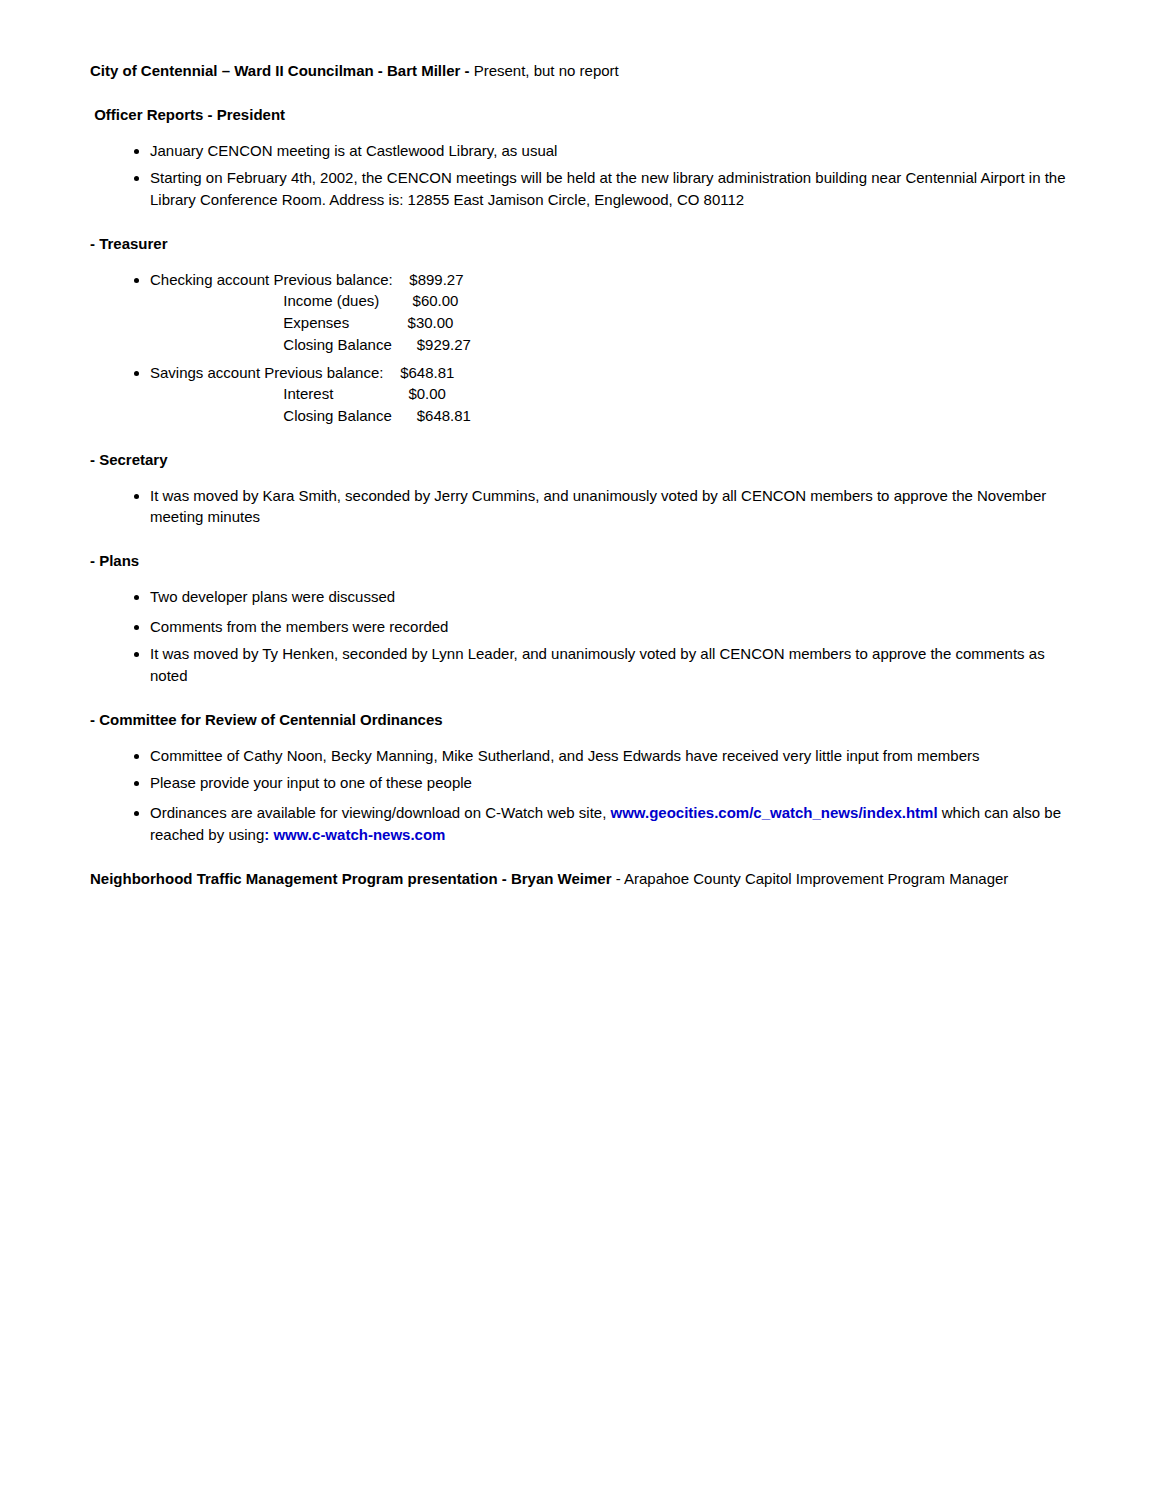City of Centennial – Ward II Councilman - Bart Miller - Present, but no report
Officer Reports - President
January CENCON meeting is at Castlewood Library, as usual
Starting on February 4th, 2002, the CENCON meetings will be held at the new library administration building near Centennial Airport in the Library Conference Room. Address is: 12855 East Jamison Circle, Englewood, CO 80112
- Treasurer
Checking account Previous balance: $899.27
Income (dues) $60.00 Expenses $30.00 Closing Balance $929.27
Savings account Previous balance: $648.81
Interest $0.00 Closing Balance $648.81
- Secretary
It was moved by Kara Smith, seconded by Jerry Cummins, and unanimously voted by all CENCON members to approve the November meeting minutes
- Plans
Two developer plans were discussed
Comments from the members were recorded
It was moved by Ty Henken, seconded by Lynn Leader, and unanimously voted by all CENCON members to approve the comments as noted
- Committee for Review of Centennial Ordinances
Committee of Cathy Noon, Becky Manning, Mike Sutherland, and Jess Edwards have received very little input from members
Please provide your input to one of these people
Ordinances are available for viewing/download on C-Watch web site, www.geocities.com/c_watch_news/index.html which can also be reached by using: www.c-watch-news.com
Neighborhood Traffic Management Program presentation - Bryan Weimer - Arapahoe County Capitol Improvement Program Manager